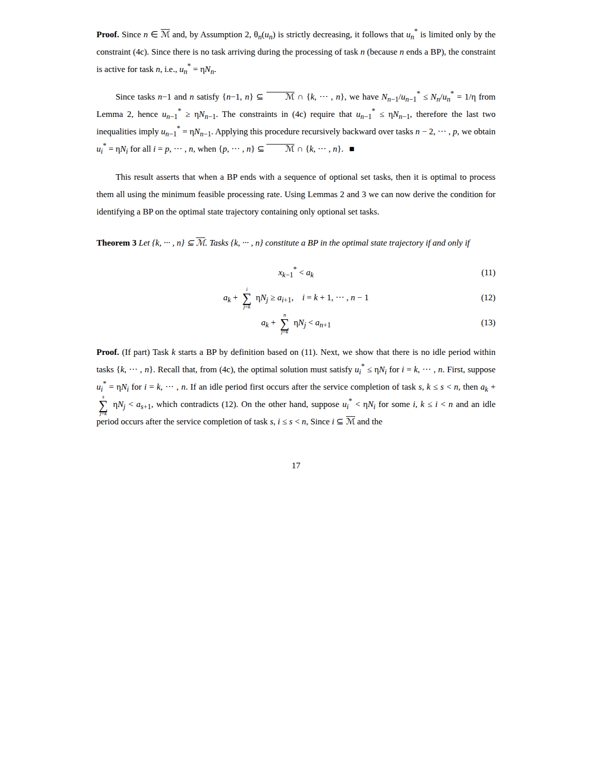Proof. Since n ∈ ℳ and, by Assumption 2, θn(un) is strictly decreasing, it follows that un* is limited only by the constraint (4c). Since there is no task arriving during the processing of task n (because n ends a BP), the constraint is active for task n, i.e., un* = ηNn.
Since tasks n−1 and n satisfy {n−1, n} ⊆ ℳ ∩ {k, ··· , n}, we have Nn−1/un−1* ≤ Nn/un* = 1/η from Lemma 2, hence un−1* ≥ ηNn−1. The constraints in (4c) require that un−1* ≤ ηNn−1, therefore the last two inequalities imply un−1* = ηNn−1. Applying this procedure recursively backward over tasks n − 2, ··· , p, we obtain ui* = ηNi for all i = p, ··· , n, when {p, ··· , n} ⊆ ℳ ∩ {k, ··· , n}. ■
This result asserts that when a BP ends with a sequence of optional set tasks, then it is optimal to process them all using the minimum feasible processing rate. Using Lemmas 2 and 3 we can now derive the condition for identifying a BP on the optimal state trajectory containing only optional set tasks.
Theorem 3 Let {k, ··· , n} ⊆ ℳ. Tasks {k, ··· , n} constitute a BP in the optimal state trajectory if and only if
xk−1* < ak
(11)
ak + i∑j=k ηNj ≥ ai+1, i = k + 1, ··· , n − 1
(12)
ak + n∑j=k ηNj < an+1
(13)
Proof. (If part) Task k starts a BP by definition based on (11). Next, we show that there is no idle period within tasks {k, ··· , n}. Recall that, from (4c), the optimal solution must satisfy ui* ≤ ηNi for i = k, ··· , n. First, suppose ui* = ηNi for i = k, ··· , n. If an idle period first occurs after the service completion of task s, k ≤ s < n, then ak + s∑j=k ηNj < as+1, which contradicts (12). On the other hand, suppose ui* < ηNi for some i, k ≤ i < n and an idle period occurs after the service completion of task s, i ≤ s < n, Since i ⊆ ℳ and the
17